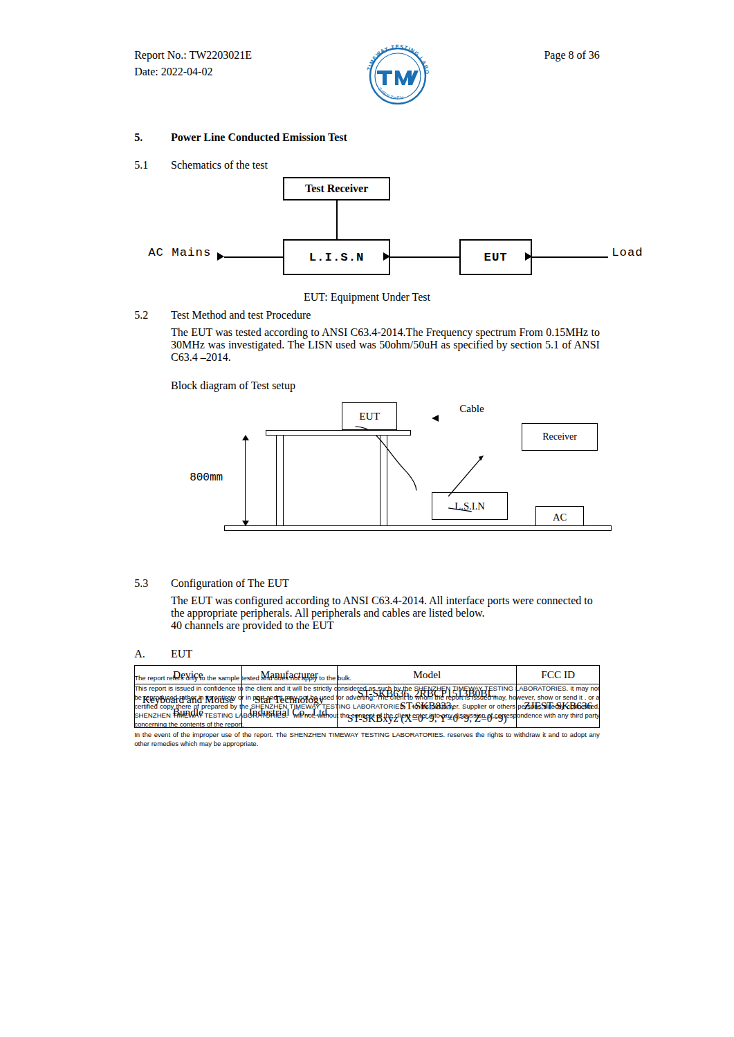Report No.: TW2203021E
Date: 2022-04-02
TIMEWAY TESTING LABORATORIES SHENZHEN
Page 8 of 36
5. Power Line Conducted Emission Test
5.1 Schematics of the test
Test Receiver
L.I.S.N
EUT
AC Mains
Load
EUT: Equipment Under Test
5.2 Test Method and test Procedure
The EUT was tested according to ANSI C63.4-2014.The Frequency spectrum From 0.15MHz to 30MHz was investigated. The LISN used was 50ohm/50uH as specified by section 5.1 of ANSI C63.4 –2014.
Block diagram of Test setup
EUT
Receiver
L.S.I.N
AC
800mm
Cable
5.3 Configuration of The EUT
The EUT was configured according to ANSI C63.4-2014. All interface ports were connected to
the appropriate peripherals. All peripherals and cables are listed below.
40 channels are provided to the EUT
A. EUT
| Device | Manufacturer | Model | FCC ID |
| --- | --- | --- | --- |
| Keyboard and Mouse Bundle | Star Technology Industrial Co., Ltd. | ST-SKB636, 2RBCP1513B0BL, ST-SKB833, ST-SKBxyz (X=0~9, Y=0~9, Z=0~9) | ZJEST-SKB636 |
The report refers only to the sample tested and does not apply to the bulk.
This report is issued in confidence to the client and it will be strictly considered as such by the SHENZHEN TIMEWAY TESTING LABORATORIES. It may not be reproduced rather in its entirety or in part and it may not be used for adverting. The client to whom the report is issued may, however, show or send it . or a certified copy there of prepared by the SHENZHEN TIMEWAY TESTING LABORATORIES. to his customer. Supplier or others persons directly concerned. SHENZHEN TIMEWAY TESTING LABORATORIES. will not, without the consent of the client enter into any discussion of correspondence with any third party concerning the contents of the report.
In the event of the improper use of the report. The SHENZHEN TIMEWAY TESTING LABORATORIES. reserves the rights to withdraw it and to adopt any other remedies which may be appropriate.